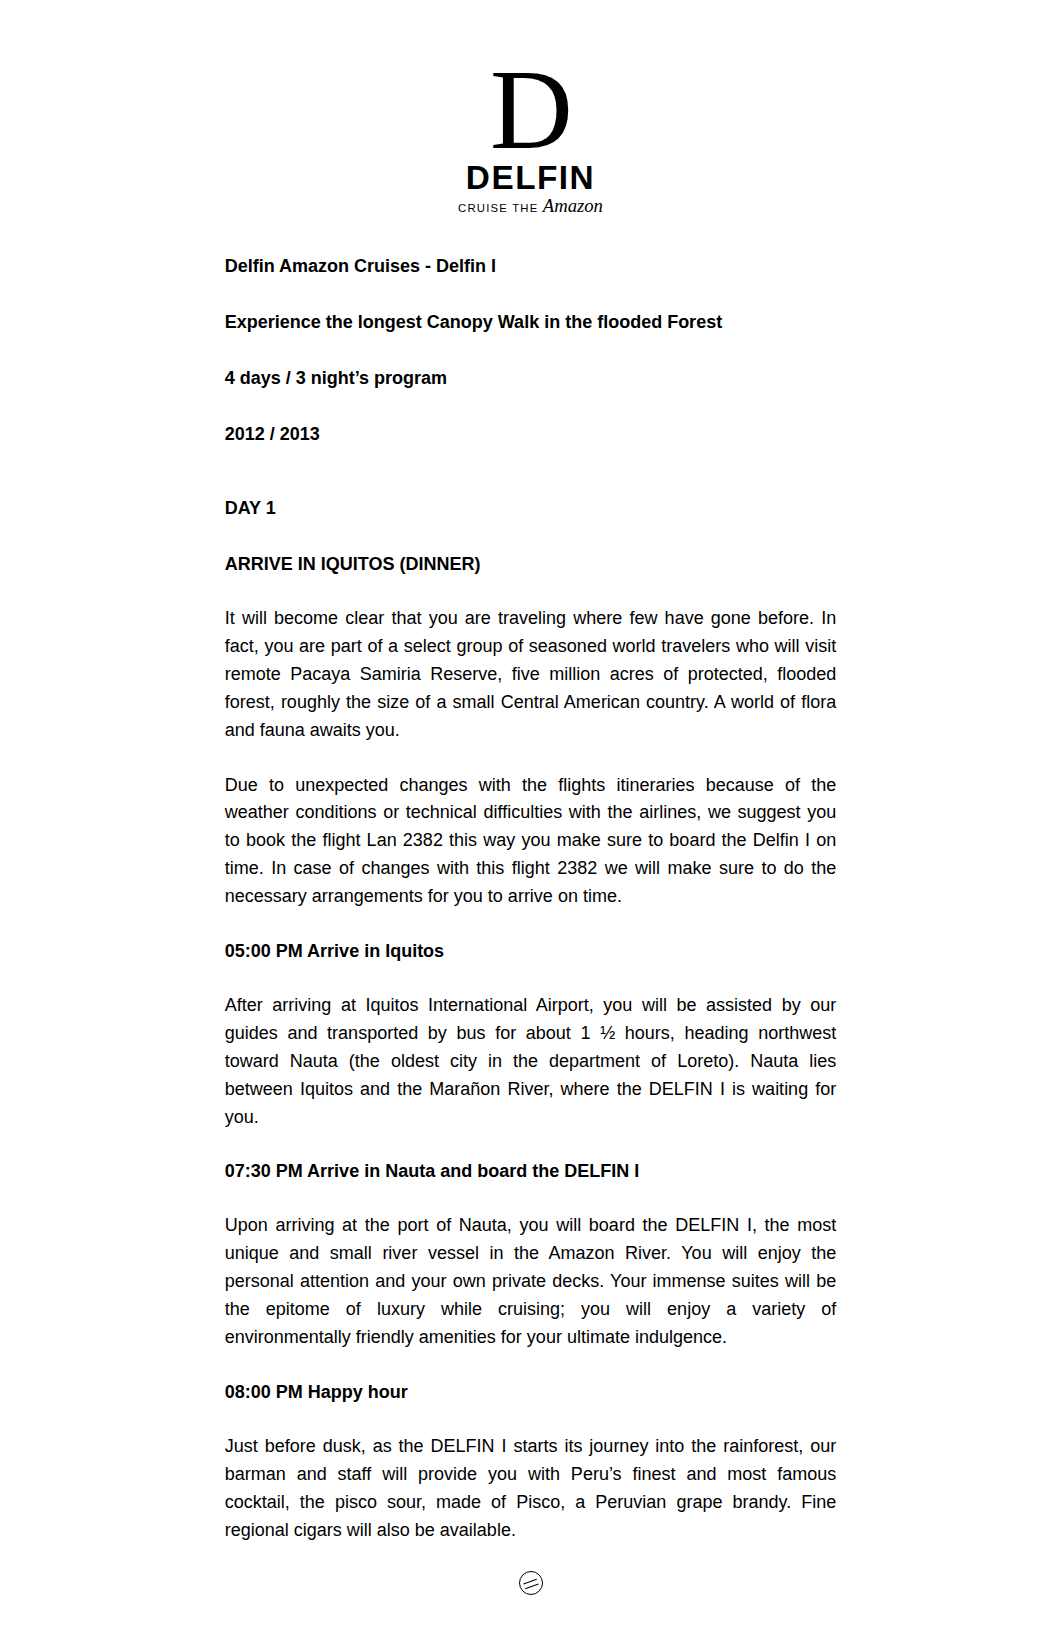D DELFIN CRUISE THE Amazon
Delfin Amazon Cruises - Delfin I
Experience the longest Canopy Walk in the flooded Forest
4 days / 3 night’s program
2012 / 2013
DAY 1
ARRIVE IN IQUITOS (DINNER)
It will become clear that you are traveling where few have gone before. In fact, you are part of a select group of seasoned world travelers who will visit remote Pacaya Samiria Reserve, five million acres of protected, flooded forest, roughly the size of a small Central American country. A world of flora and fauna awaits you.
Due to unexpected changes with the flights itineraries because of the weather conditions or technical difficulties with the airlines, we suggest you to book the flight Lan 2382 this way you make sure to board the Delfin I on time. In case of changes with this flight 2382 we will make sure to do the necessary arrangements for you to arrive on time.
05:00 PM Arrive in Iquitos
After arriving at Iquitos International Airport, you will be assisted by our guides and transported by bus for about 1 ½ hours, heading northwest toward Nauta (the oldest city in the department of Loreto). Nauta lies between Iquitos and the Marañon River, where the DELFIN I is waiting for you.
07:30 PM Arrive in Nauta and board the DELFIN I
Upon arriving at the port of Nauta, you will board the DELFIN I, the most unique and small river vessel in the Amazon River. You will enjoy the personal attention and your own private decks. Your immense suites will be the epitome of luxury while cruising; you will enjoy a variety of environmentally friendly amenities for your ultimate indulgence.
08:00 PM Happy hour
Just before dusk, as the DELFIN I starts its journey into the rainforest, our barman and staff will provide you with Peru’s finest and most famous cocktail, the pisco sour, made of Pisco, a Peruvian grape brandy. Fine regional cigars will also be available.